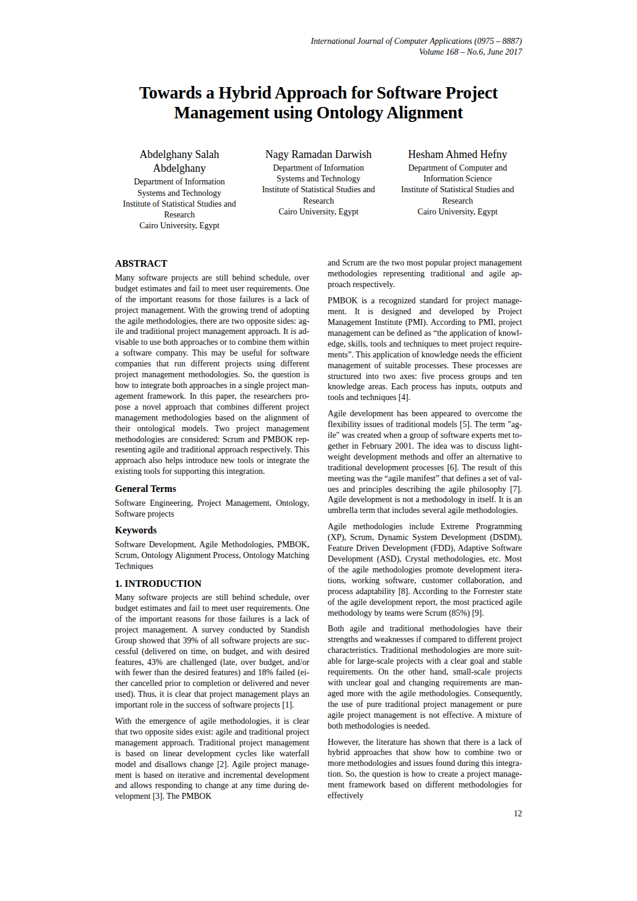International Journal of Computer Applications (0975 – 8887)
Volume 168 – No.6, June 2017
Towards a Hybrid Approach for Software Project
Management using Ontology Alignment
Abdelghany Salah
Abdelghany Department of Information
Systems and Technology
Institute of Statistical Studies and
Research
Cairo University, Egypt
Nagy Ramadan Darwish Department of Information
Systems and Technology
Institute of Statistical Studies and
Research
Cairo University, Egypt
Hesham Ahmed Hefny Department of Computer and
Information Science
Institute of Statistical Studies and
Research
Cairo University, Egypt
ABSTRACT
Many software projects are still behind schedule, over budget estimates and fail to meet user requirements. One of the important reasons for those failures is a lack of project management. With the growing trend of adopting the agile methodologies, there are two opposite sides: agile and traditional project management approach. It is advisable to use both approaches or to combine them within a software company. This may be useful for software companies that run different projects using different project management methodologies. So, the question is how to integrate both approaches in a single project management framework. In this paper, the researchers propose a novel approach that combines different project management methodologies based on the alignment of their ontological models. Two project management methodologies are considered: Scrum and PMBOK representing agile and traditional approach respectively. This approach also helps introduce new tools or integrate the existing tools for supporting this integration.
General Terms
Software Engineering, Project Management, Ontology, Software projects
Keywords
Software Development, Agile Methodologies, PMBOK, Scrum, Ontology Alignment Process, Ontology Matching Techniques
1. INTRODUCTION
Many software projects are still behind schedule, over budget estimates and fail to meet user requirements. One of the important reasons for those failures is a lack of project management. A survey conducted by Standish Group showed that 39% of all software projects are successful (delivered on time, on budget, and with desired features, 43% are challenged (late, over budget, and/or with fewer than the desired features) and 18% failed (either cancelled prior to completion or delivered and never used). Thus, it is clear that project management plays an important role in the success of software projects [1].
With the emergence of agile methodologies, it is clear that two opposite sides exist: agile and traditional project management approach. Traditional project management is based on linear development cycles like waterfall model and disallows change [2]. Agile project management is based on iterative and incremental development and allows responding to change at any time during development [3]. The PMBOK
and Scrum are the two most popular project management methodologies representing traditional and agile approach respectively.
PMBOK is a recognized standard for project management. It is designed and developed by Project Management Institute (PMI). According to PMI, project management can be defined as “the application of knowledge, skills, tools and techniques to meet project requirements”. This application of knowledge needs the efficient management of suitable processes. These processes are structured into two axes: five process groups and ten knowledge areas. Each process has inputs, outputs and tools and techniques [4].
Agile development has been appeared to overcome the flexibility issues of traditional models [5]. The term "agile" was created when a group of software experts met together in February 2001. The idea was to discuss lightweight development methods and offer an alternative to traditional development processes [6]. The result of this meeting was the “agile manifest” that defines a set of values and principles describing the agile philosophy [7]. Agile development is not a methodology in itself. It is an umbrella term that includes several agile methodologies.
Agile methodologies include Extreme Programming (XP), Scrum, Dynamic System Development (DSDM), Feature Driven Development (FDD), Adaptive Software Development (ASD), Crystal methodologies, etc. Most of the agile methodologies promote development iterations, working software, customer collaboration, and process adaptability [8]. According to the Forrester state of the agile development report, the most practiced agile methodology by teams were Scrum (85%) [9].
Both agile and traditional methodologies have their strengths and weaknesses if compared to different project characteristics. Traditional methodologies are more suitable for large-scale projects with a clear goal and stable requirements. On the other hand, small-scale projects with unclear goal and changing requirements are managed more with the agile methodologies. Consequently, the use of pure traditional project management or pure agile project management is not effective. A mixture of both methodologies is needed.
However, the literature has shown that there is a lack of hybrid approaches that show how to combine two or more methodologies and issues found during this integration. So, the question is how to create a project management framework based on different methodologies for effectively
12